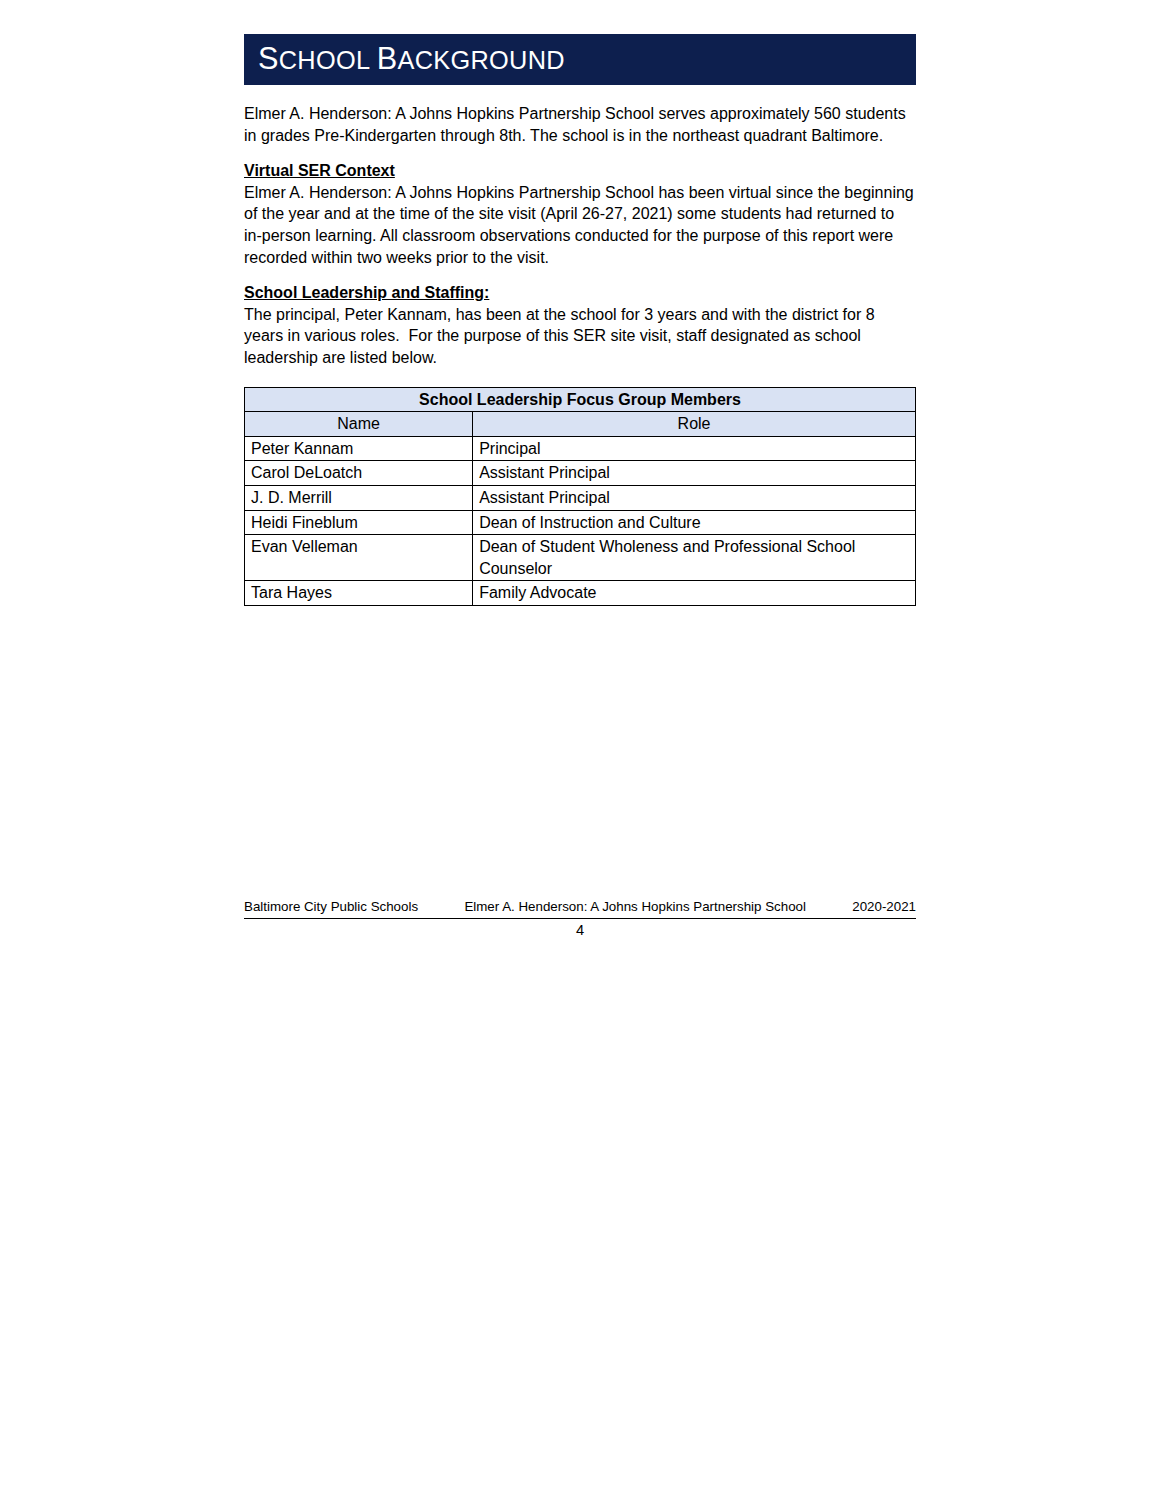School Background
Elmer A. Henderson: A Johns Hopkins Partnership School serves approximately 560 students in grades Pre-Kindergarten through 8th. The school is in the northeast quadrant Baltimore.
Virtual SER Context
Elmer A. Henderson: A Johns Hopkins Partnership School has been virtual since the beginning of the year and at the time of the site visit (April 26-27, 2021) some students had returned to in-person learning. All classroom observations conducted for the purpose of this report were recorded within two weeks prior to the visit.
School Leadership and Staffing:
The principal, Peter Kannam, has been at the school for 3 years and with the district for 8 years in various roles. For the purpose of this SER site visit, staff designated as school leadership are listed below.
| School Leadership Focus Group Members |
| --- |
| Name | Role |
| Peter Kannam | Principal |
| Carol DeLoatch | Assistant Principal |
| J. D. Merrill | Assistant Principal |
| Heidi Fineblum | Dean of Instruction and Culture |
| Evan Velleman | Dean of Student Wholeness and Professional School Counselor |
| Tara Hayes | Family Advocate |
Baltimore City Public Schools Elmer A. Henderson: A Johns Hopkins Partnership School 2020-2021
4